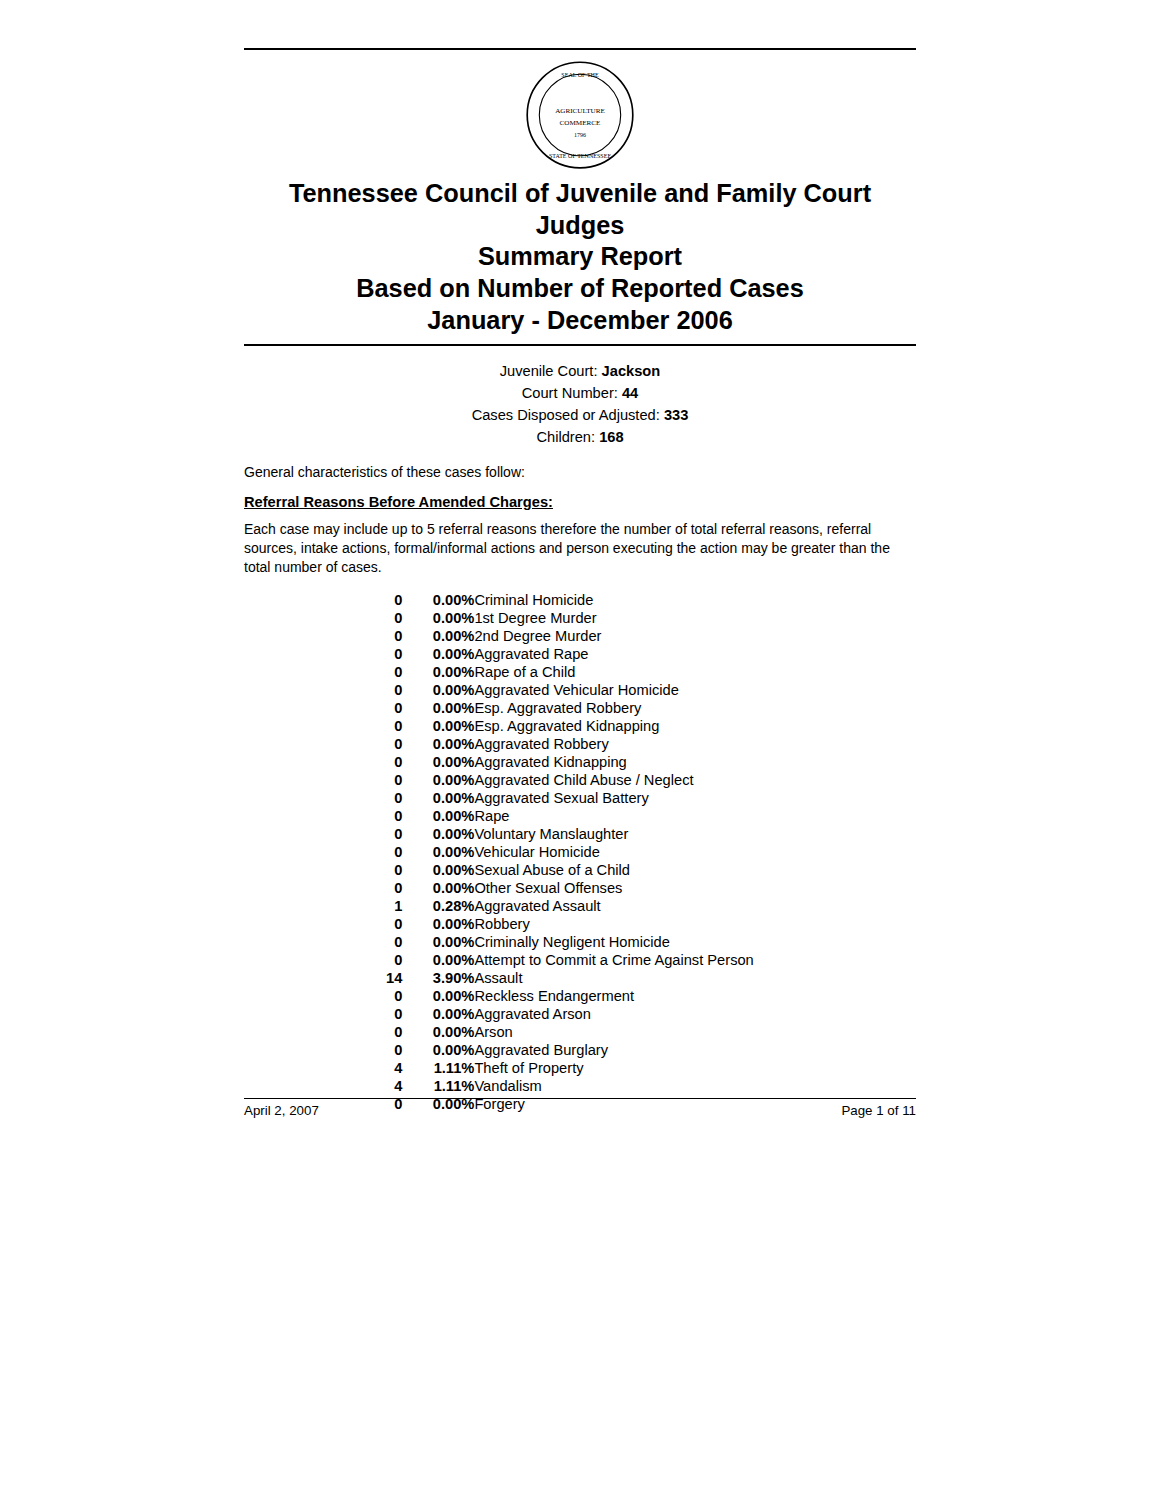Tennessee Council of Juvenile and Family Court Judges
Summary Report
Based on Number of Reported Cases
January - December 2006
Juvenile Court: Jackson
Court Number: 44
Cases Disposed or Adjusted: 333
Children: 168
General characteristics of these cases follow:
Referral Reasons Before Amended Charges:
Each case may include up to 5 referral reasons therefore the number of total referral reasons, referral sources, intake actions, formal/informal actions and person executing the action may be greater than the total number of cases.
| 0 | 0.00% | Criminal Homicide |
| 0 | 0.00% | 1st Degree Murder |
| 0 | 0.00% | 2nd Degree Murder |
| 0 | 0.00% | Aggravated Rape |
| 0 | 0.00% | Rape of a Child |
| 0 | 0.00% | Aggravated Vehicular Homicide |
| 0 | 0.00% | Esp. Aggravated Robbery |
| 0 | 0.00% | Esp. Aggravated Kidnapping |
| 0 | 0.00% | Aggravated Robbery |
| 0 | 0.00% | Aggravated Kidnapping |
| 0 | 0.00% | Aggravated Child Abuse / Neglect |
| 0 | 0.00% | Aggravated Sexual Battery |
| 0 | 0.00% | Rape |
| 0 | 0.00% | Voluntary Manslaughter |
| 0 | 0.00% | Vehicular Homicide |
| 0 | 0.00% | Sexual Abuse of a Child |
| 0 | 0.00% | Other Sexual Offenses |
| 1 | 0.28% | Aggravated Assault |
| 0 | 0.00% | Robbery |
| 0 | 0.00% | Criminally Negligent Homicide |
| 0 | 0.00% | Attempt to Commit a Crime Against Person |
| 14 | 3.90% | Assault |
| 0 | 0.00% | Reckless Endangerment |
| 0 | 0.00% | Aggravated Arson |
| 0 | 0.00% | Arson |
| 0 | 0.00% | Aggravated Burglary |
| 4 | 1.11% | Theft of Property |
| 4 | 1.11% | Vandalism |
| 0 | 0.00% | Forgery |
April 2, 2007 Page 1 of 11